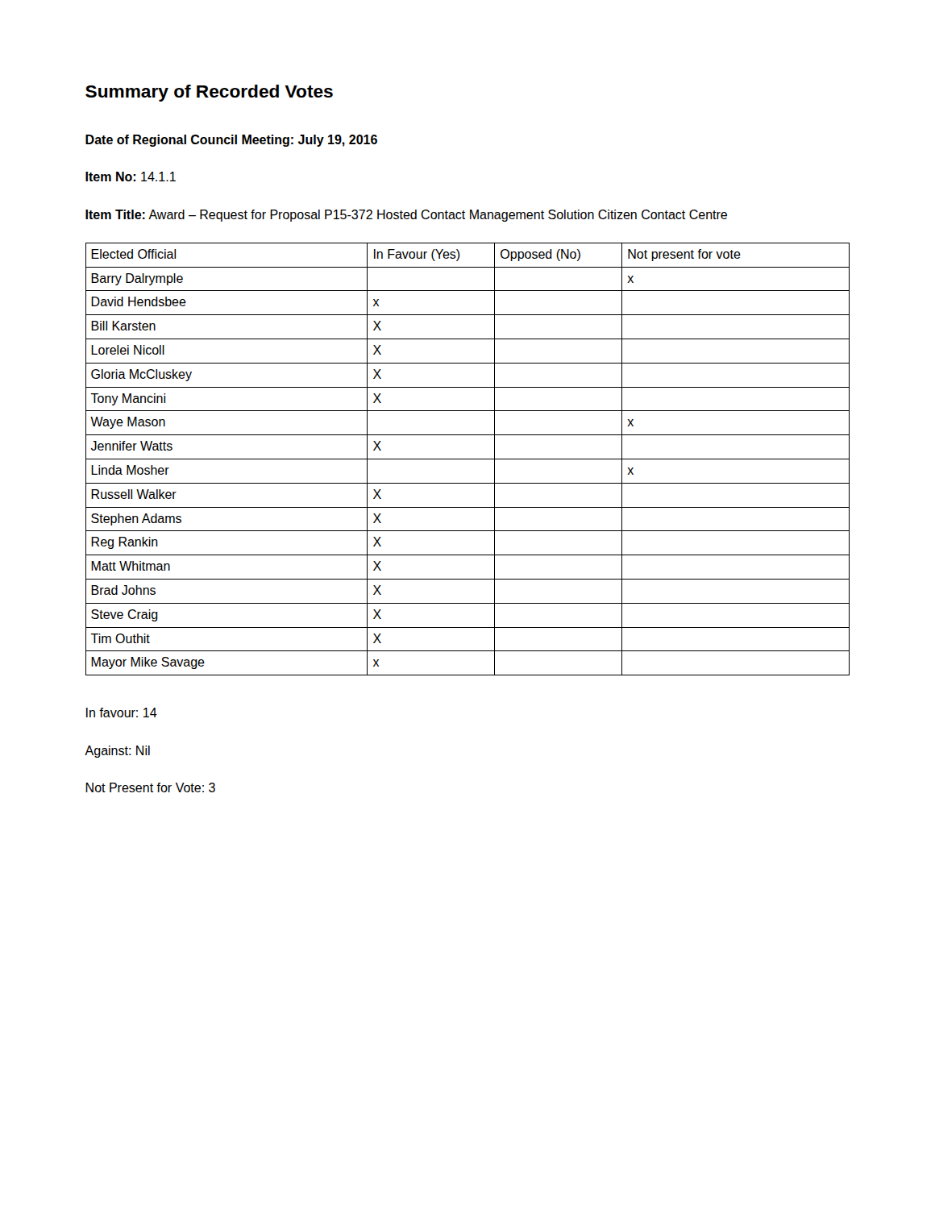Summary of Recorded Votes
Date of Regional Council Meeting: July 19, 2016
Item No: 14.1.1
Item Title: Award – Request for Proposal P15-372 Hosted Contact Management Solution Citizen Contact Centre
| Elected Official | In Favour (Yes) | Opposed (No) | Not present for vote |
| --- | --- | --- | --- |
| Barry Dalrymple | | | x |
| David Hendsbee | x | | |
| Bill Karsten | X | | |
| Lorelei Nicoll | X | | |
| Gloria McCluskey | X | | |
| Tony Mancini | X | | |
| Waye Mason | | | x |
| Jennifer Watts | X | | |
| Linda Mosher | | | x |
| Russell Walker | X | | |
| Stephen Adams | X | | |
| Reg Rankin | X | | |
| Matt Whitman | X | | |
| Brad Johns | X | | |
| Steve Craig | X | | |
| Tim Outhit | X | | |
| Mayor Mike Savage | x | | |
In favour: 14
Against: Nil
Not Present for Vote: 3